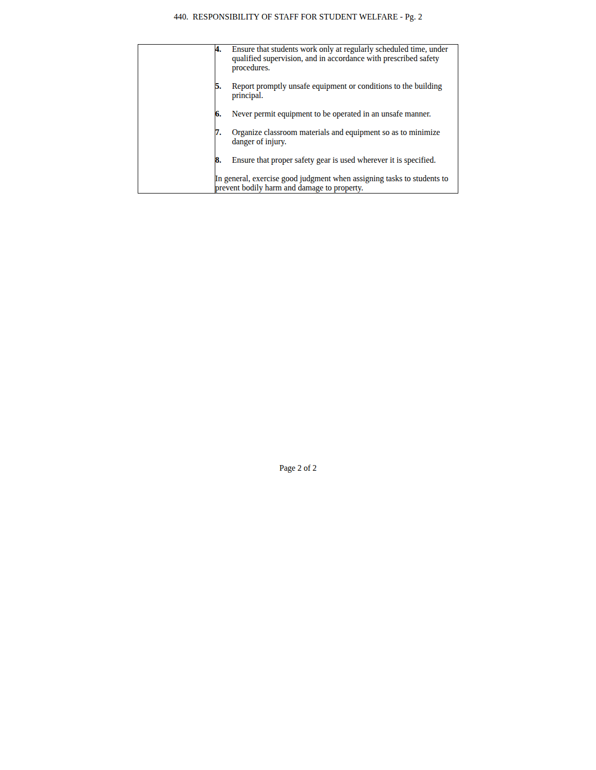440. RESPONSIBILITY OF STAFF FOR STUDENT WELFARE - Pg. 2
| | 4. Ensure that students work only at regularly scheduled time, under qualified supervision, and in accordance with prescribed safety procedures. 5. Report promptly unsafe equipment or conditions to the building principal. 6. Never permit equipment to be operated in an unsafe manner. 7. Organize classroom materials and equipment so as to minimize danger of injury. 8. Ensure that proper safety gear is used wherever it is specified. In general, exercise good judgment when assigning tasks to students to prevent bodily harm and damage to property. |
Page 2 of 2